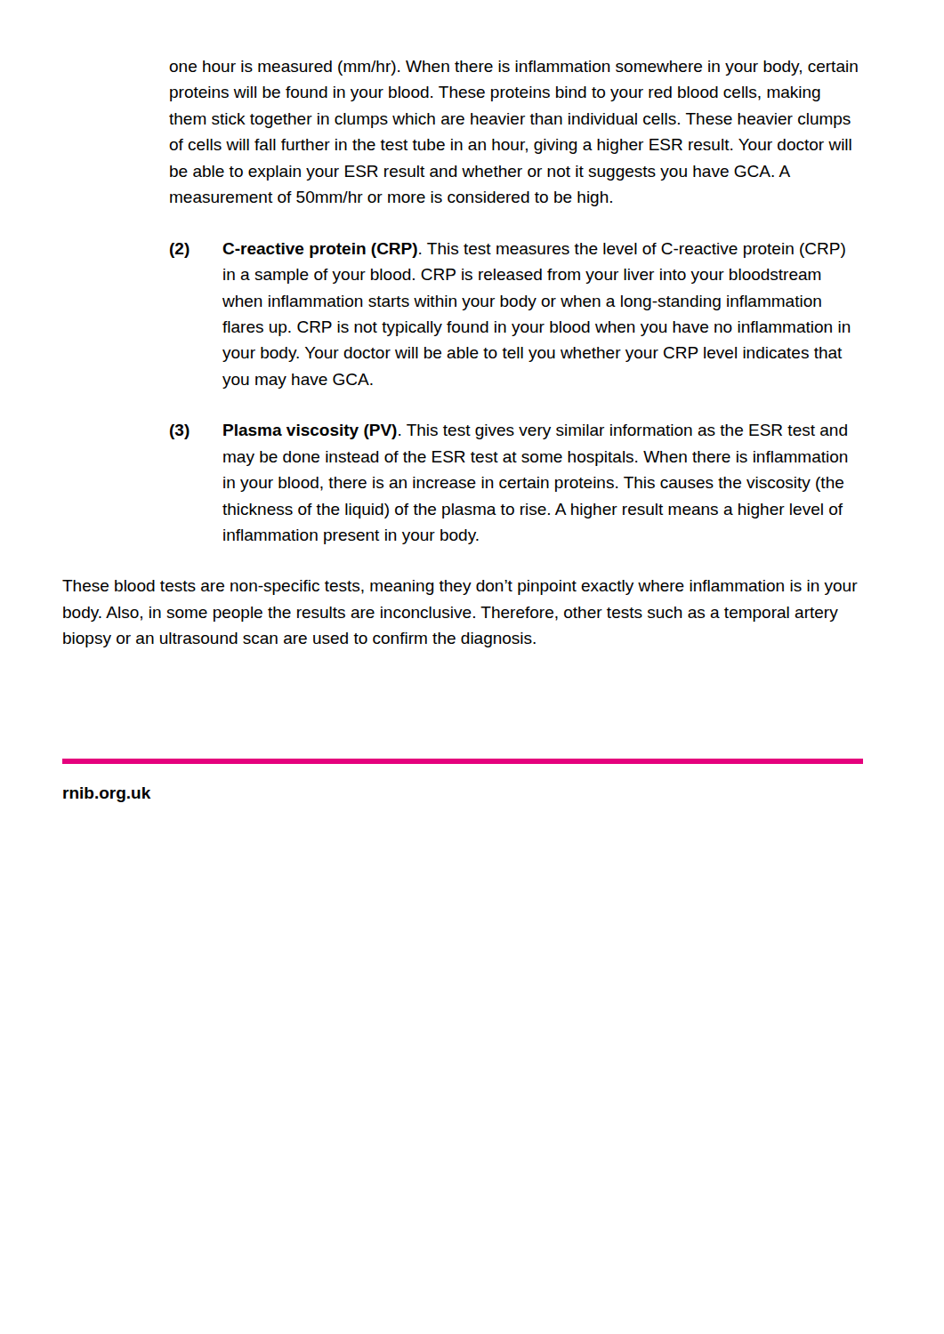one hour is measured (mm/hr). When there is inflammation somewhere in your body, certain proteins will be found in your blood. These proteins bind to your red blood cells, making them stick together in clumps which are heavier than individual cells. These heavier clumps of cells will fall further in the test tube in an hour, giving a higher ESR result. Your doctor will be able to explain your ESR result and whether or not it suggests you have GCA. A measurement of 50mm/hr or more is considered to be high.
(2)
C-reactive protein (CRP). This test measures the level of C-reactive protein (CRP) in a sample of your blood. CRP is released from your liver into your bloodstream when inflammation starts within your body or when a long-standing inflammation flares up. CRP is not typically found in your blood when you have no inflammation in your body. Your doctor will be able to tell you whether your CRP level indicates that you may have GCA.
(3)
Plasma viscosity (PV). This test gives very similar information as the ESR test and may be done instead of the ESR test at some hospitals. When there is inflammation in your blood, there is an increase in certain proteins. This causes the viscosity (the thickness of the liquid) of the plasma to rise. A higher result means a higher level of inflammation present in your body.
These blood tests are non-specific tests, meaning they don’t pinpoint exactly where inflammation is in your body. Also, in some people the results are inconclusive. Therefore, other tests such as a temporal artery biopsy or an ultrasound scan are used to confirm the diagnosis.
rnib.org.uk